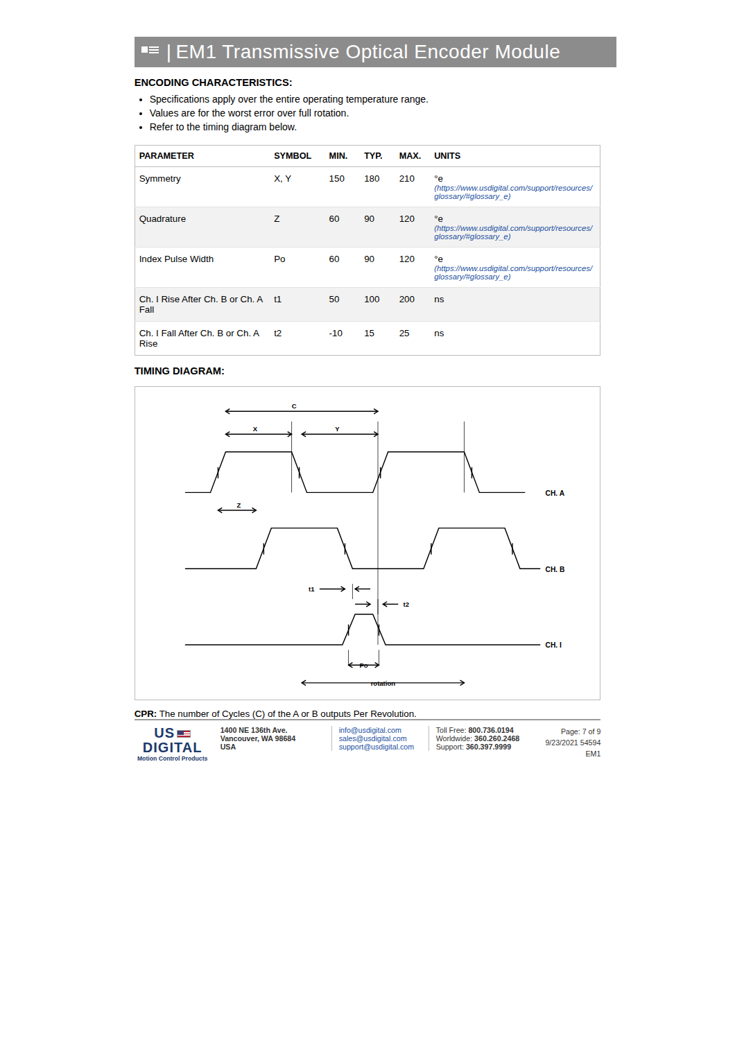|EM1 Transmissive Optical Encoder Module
ENCODING CHARACTERISTICS:
Specifications apply over the entire operating temperature range.
Values are for the worst error over full rotation.
Refer to the timing diagram below.
| PARAMETER | SYMBOL | MIN. | TYP. | MAX. | UNITS |
| --- | --- | --- | --- | --- | --- |
| Symmetry | X, Y | 150 | 180 | 210 | °e (https://www.usdigital.com/support/resources/glossary/#glossary_e) |
| Quadrature | Z | 60 | 90 | 120 | °e (https://www.usdigital.com/support/resources/glossary/#glossary_e) |
| Index Pulse Width | Po | 60 | 90 | 120 | °e (https://www.usdigital.com/support/resources/glossary/#glossary_e) |
| Ch. I Rise After Ch. B or Ch. A Fall | t1 | 50 | 100 | 200 | ns |
| Ch. I Fall After Ch. B or Ch. A Rise | t2 | -10 | 15 | 25 | ns |
TIMING DIAGRAM:
C X Y Z t1 t2 Po rotation CH. A CH. B CH. I
CPR: The number of Cycles (C) of the A or B outputs Per Revolution.
US
DIGITAL
Motion Control Products
1400 NE 136th Ave.
Vancouver, WA 98684
USA
info@usdigital.com
sales@usdigital.com
support@usdigital.com
Toll Free: 800.736.0194
Worldwide: 360.260.2468
Support: 360.397.9999
Page: 7 of 9
9/23/2021 54594
EM1